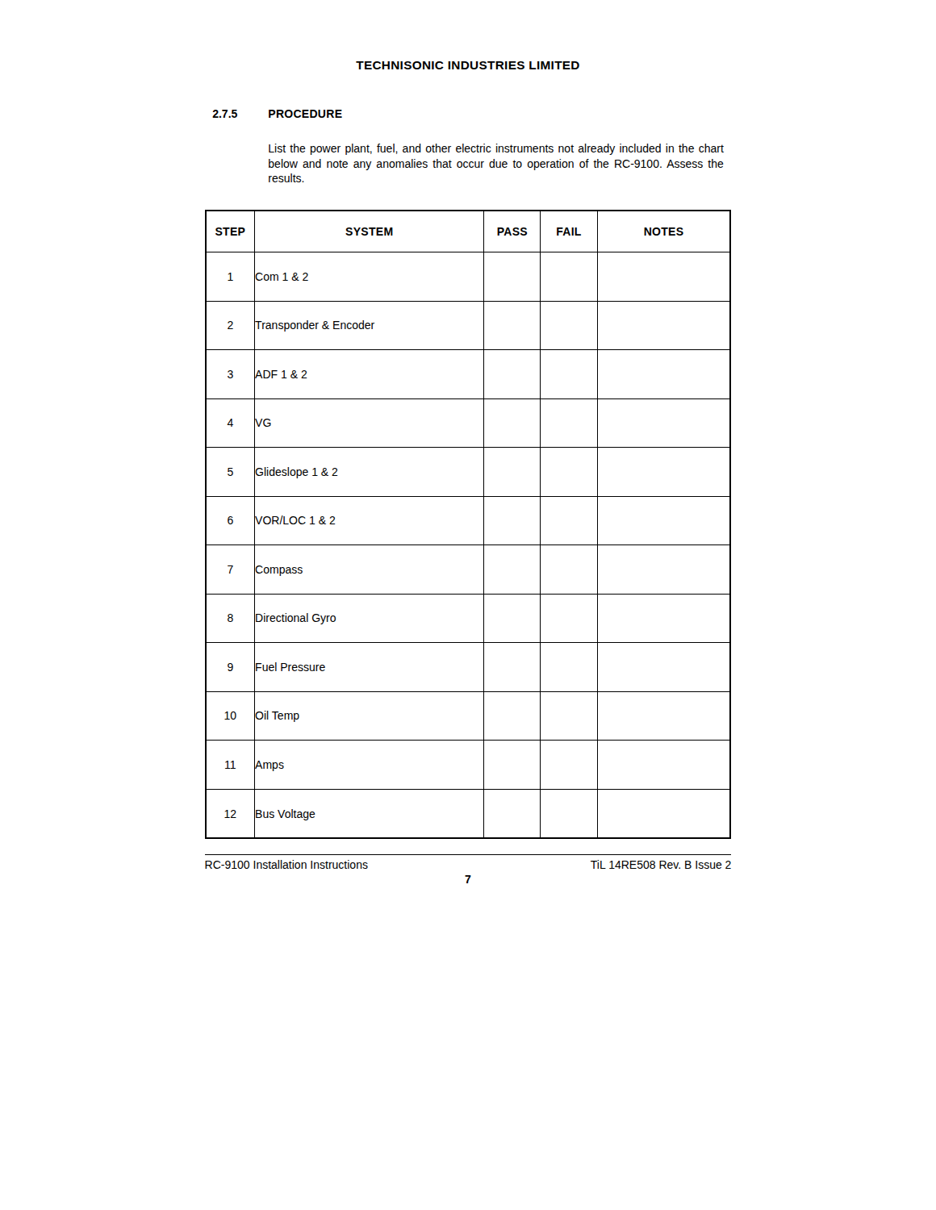TECHNISONIC INDUSTRIES LIMITED
2.7.5 PROCEDURE
List the power plant, fuel, and other electric instruments not already included in the chart below and note any anomalies that occur due to operation of the RC-9100. Assess the results.
| STEP | SYSTEM | PASS | FAIL | NOTES |
| --- | --- | --- | --- | --- |
| 1 | Com 1 & 2 | | | |
| 2 | Transponder & Encoder | | | |
| 3 | ADF 1 & 2 | | | |
| 4 | VG | | | |
| 5 | Glideslope 1 & 2 | | | |
| 6 | VOR/LOC 1 & 2 | | | |
| 7 | Compass | | | |
| 8 | Directional Gyro | | | |
| 9 | Fuel Pressure | | | |
| 10 | Oil Temp | | | |
| 11 | Amps | | | |
| 12 | Bus Voltage | | | |
RC-9100 Installation Instructions TiL 14RE508 Rev. B Issue 2
7